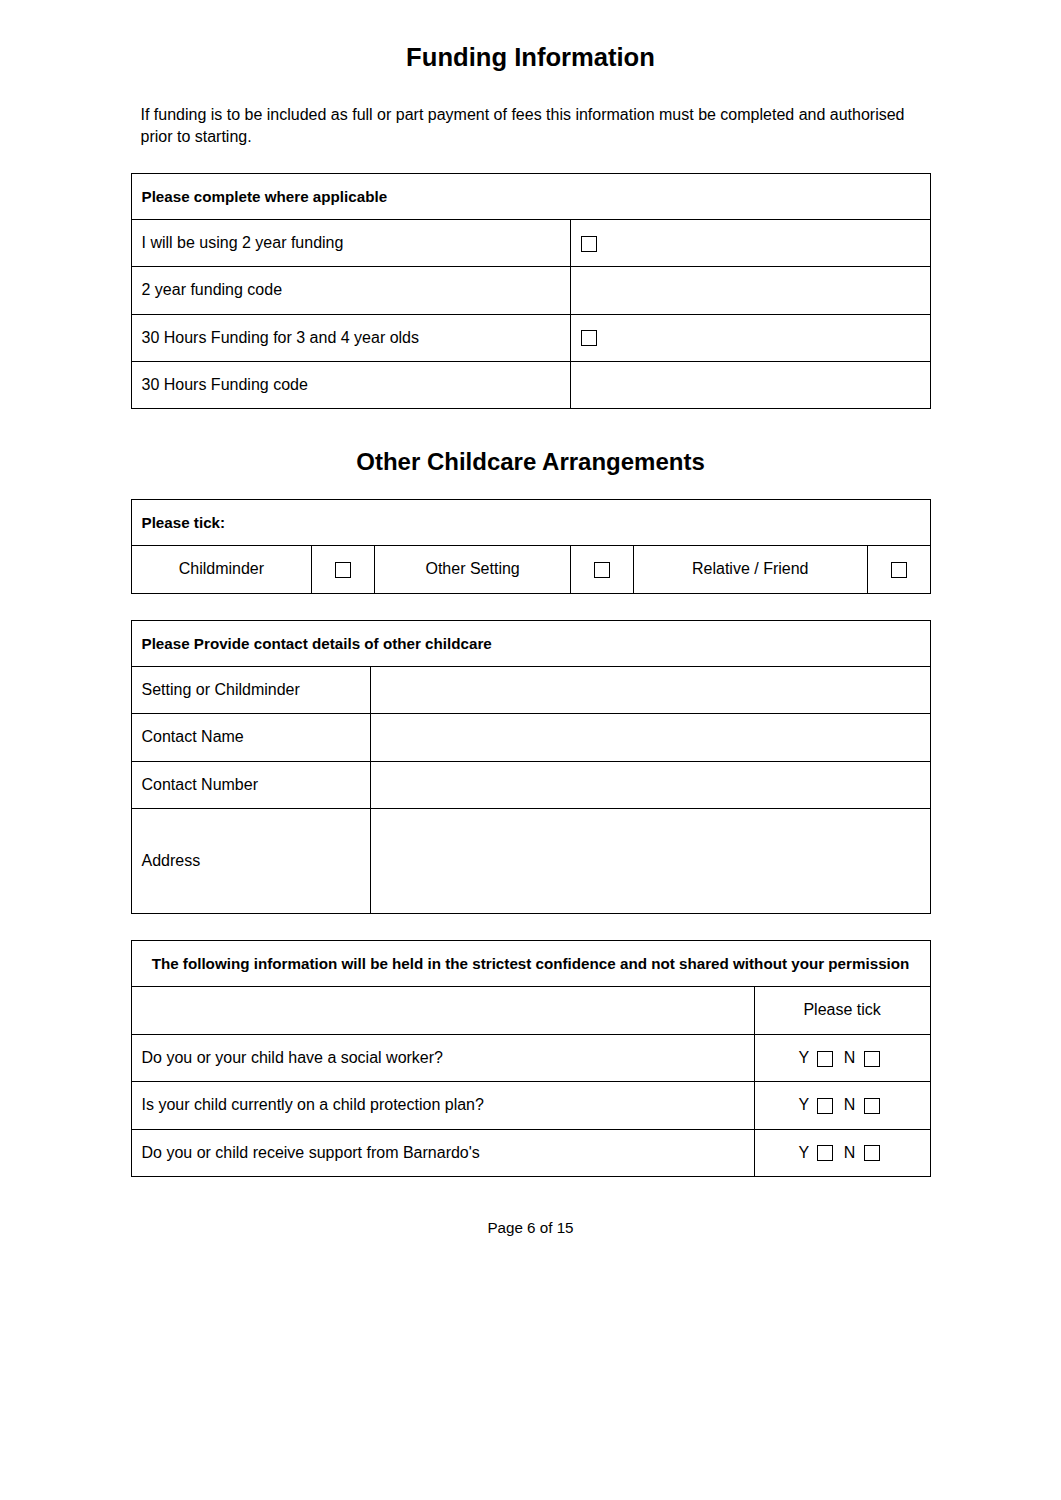Funding Information
If funding is to be included as full or part payment of fees this information must be completed and authorised prior to starting.
| Please complete where applicable |
| --- |
| I will be using 2 year funding | |
| 2 year funding code | |
| 30 Hours Funding for 3 and 4 year olds | |
| 30 Hours Funding code | |
Other Childcare Arrangements
| Please tick: |
| --- |
| Childminder | | Other Setting | | Relative / Friend | |
| Please Provide contact details of other childcare |
| --- |
| Setting or Childminder | |
| Contact Name | |
| Contact Number | |
| Address | |
| The following information will be held in the strictest confidence and not shared without your permission |
| --- |
| | Please tick |
| Do you or your child have a social worker? | Y N |
| Is your child currently on a child protection plan? | Y N |
| Do you or child receive support from Barnardo's | Y N |
Page 6 of 15